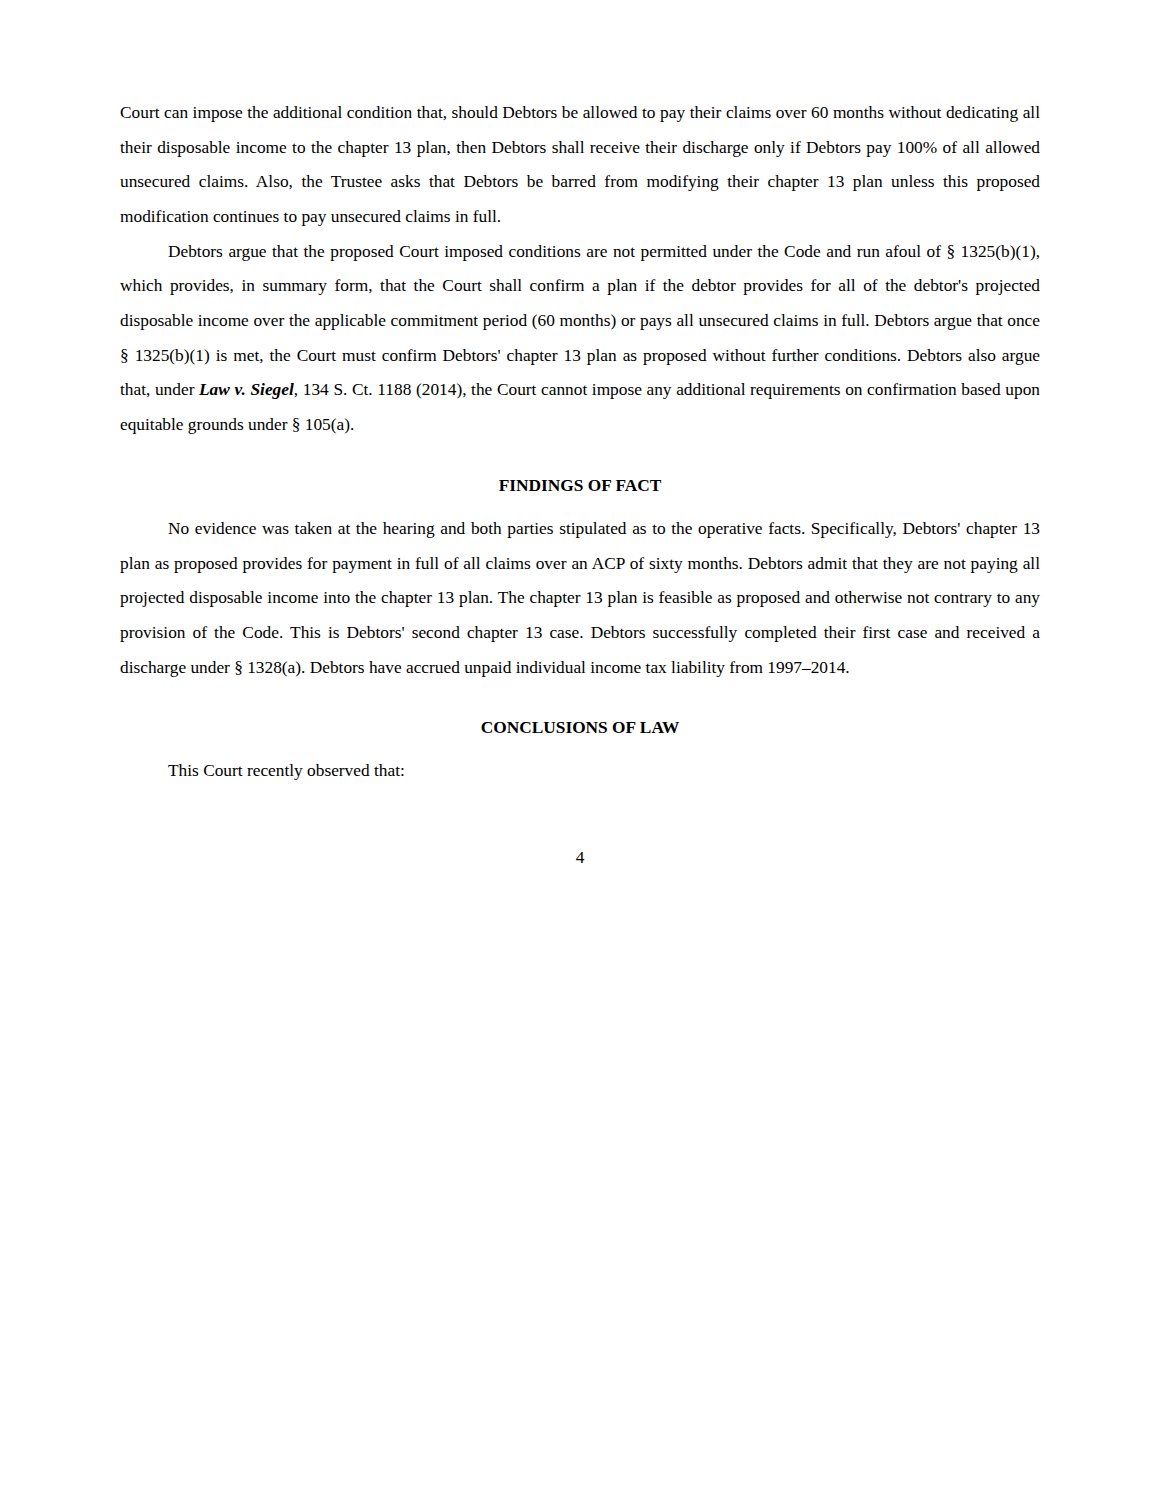Court can impose the additional condition that, should Debtors be allowed to pay their claims over 60 months without dedicating all their disposable income to the chapter 13 plan, then Debtors shall receive their discharge only if Debtors pay 100% of all allowed unsecured claims. Also, the Trustee asks that Debtors be barred from modifying their chapter 13 plan unless this proposed modification continues to pay unsecured claims in full.
Debtors argue that the proposed Court imposed conditions are not permitted under the Code and run afoul of § 1325(b)(1), which provides, in summary form, that the Court shall confirm a plan if the debtor provides for all of the debtor's projected disposable income over the applicable commitment period (60 months) or pays all unsecured claims in full. Debtors argue that once § 1325(b)(1) is met, the Court must confirm Debtors' chapter 13 plan as proposed without further conditions. Debtors also argue that, under Law v. Siegel, 134 S. Ct. 1188 (2014), the Court cannot impose any additional requirements on confirmation based upon equitable grounds under § 105(a).
FINDINGS OF FACT
No evidence was taken at the hearing and both parties stipulated as to the operative facts. Specifically, Debtors' chapter 13 plan as proposed provides for payment in full of all claims over an ACP of sixty months. Debtors admit that they are not paying all projected disposable income into the chapter 13 plan. The chapter 13 plan is feasible as proposed and otherwise not contrary to any provision of the Code. This is Debtors' second chapter 13 case. Debtors successfully completed their first case and received a discharge under § 1328(a). Debtors have accrued unpaid individual income tax liability from 1997–2014.
CONCLUSIONS OF LAW
This Court recently observed that:
4